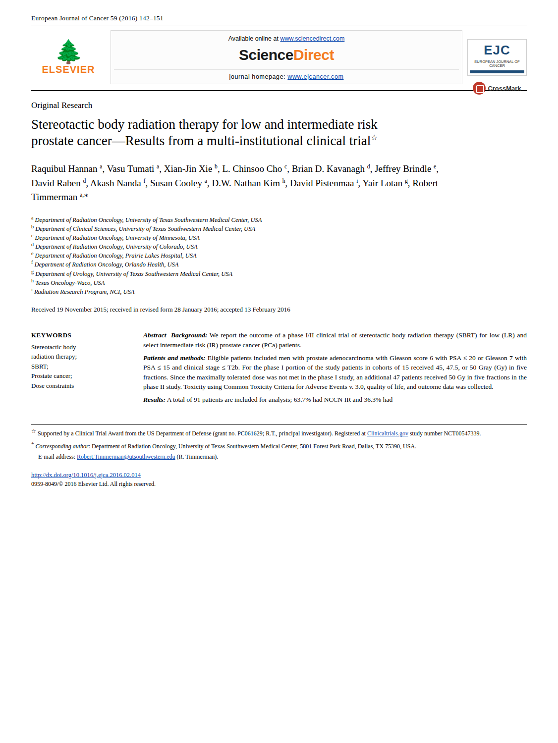European Journal of Cancer 59 (2016) 142–151
🌲
ELSEVIER
Available online at www.sciencedirect.com
Science Direct
journal homepage: www.ejcancer.com
EJC
EUROPEAN JOURNAL OF CANCER
Original Research
CrossMark
Stereotactic body radiation therapy for low and intermediate risk prostate cancer—Results from a multi-institutional clinical trial☆
Raquibul Hannan a, Vasu Tumati a, Xian-Jin Xie b, L. Chinsoo Cho c, Brian D. Kavanagh d, Jeffrey Brindle e, David Raben d, Akash Nanda f, Susan Cooley a, D.W. Nathan Kim h, David Pistenmaa i, Yair Lotan g, Robert Timmerman a,*
a Department of Radiation Oncology, University of Texas Southwestern Medical Center, USA
b Department of Clinical Sciences, University of Texas Southwestern Medical Center, USA
c Department of Radiation Oncology, University of Minnesota, USA
d Department of Radiation Oncology, University of Colorado, USA
e Department of Radiation Oncology, Prairie Lakes Hospital, USA
f Department of Radiation Oncology, Orlando Health, USA
g Department of Urology, University of Texas Southwestern Medical Center, USA
h Texas Oncology-Waco, USA
i Radiation Research Program, NCI, USA
Received 19 November 2015; received in revised form 28 January 2016; accepted 13 February 2016
KEYWORDS
Stereotactic body
radiation therapy;
SBRT;
Prostate cancer;
Dose constraints
Abstract Background: We report the outcome of a phase I/II clinical trial of stereotactic body radiation therapy (SBRT) for low (LR) and select intermediate risk (IR) prostate cancer (PCa) patients.
Patients and methods: Eligible patients included men with prostate adenocarcinoma with Gleason score 6 with PSA ≤ 20 or Gleason 7 with PSA ≤ 15 and clinical stage ≤ T2b. For the phase I portion of the study patients in cohorts of 15 received 45, 47.5, or 50 Gray (Gy) in five fractions. Since the maximally tolerated dose was not met in the phase I study, an additional 47 patients received 50 Gy in five fractions in the phase II study. Toxicity using Common Toxicity Criteria for Adverse Events v. 3.0, quality of life, and outcome data was collected.
Results: A total of 91 patients are included for analysis; 63.7% had NCCN IR and 36.3% had
☆ Supported by a Clinical Trial Award from the US Department of Defense (grant no. PC061629; R.T., principal investigator). Registered at Clinicaltrials.gov study number NCT00547339.
* Corresponding author: Department of Radiation Oncology, University of Texas Southwestern Medical Center, 5801 Forest Park Road, Dallas, TX 75390, USA.
E-mail address: Robert.Timmerman@utsouthwestern.edu (R. Timmerman).
http://dx.doi.org/10.1016/j.ejca.2016.02.014
0959-8049/© 2016 Elsevier Ltd. All rights reserved.